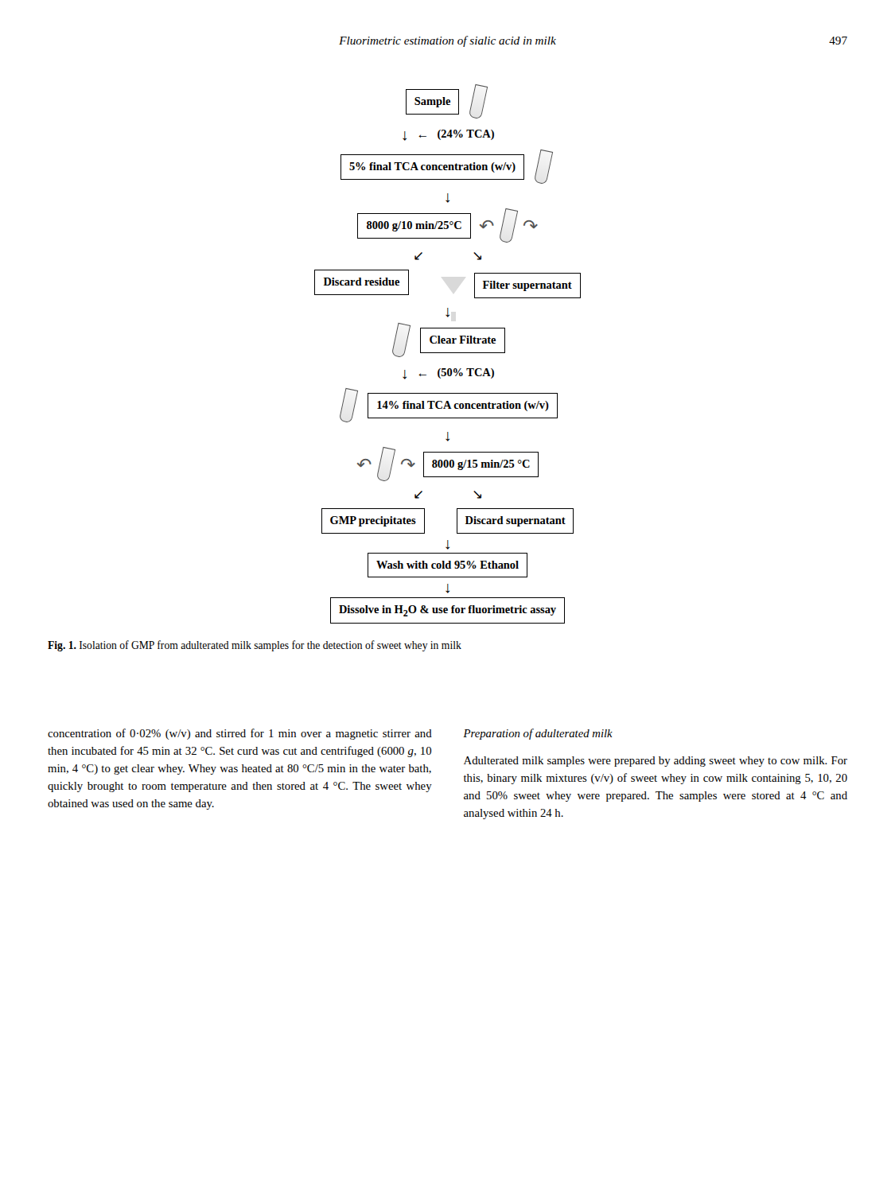Fluorimetric estimation of sialic acid in milk 497
Sample
↓ ← (24% TCA)
5% final TCA concentration (w/v)
↓
8000 g/10 min/25°C
↶ ↷
↙ ↘
Discard residue
Filter supernatant
↓
Clear Filtrate
↓ ← (50% TCA)
14% final TCA concentration (w/v)
↓
↶ ↷
8000 g/15 min/25 °C
↙ ↘
GMP precipitates
Discard supernatant
↓
Wash with cold 95% Ethanol
↓
Dissolve in H2O & use for fluorimetric assay
Fig. 1. Isolation of GMP from adulterated milk samples for the detection of sweet whey in milk
concentration of 0·02% (w/v) and stirred for 1 min over a magnetic stirrer and then incubated for 45 min at 32 °C. Set curd was cut and centrifuged (6000 g, 10 min, 4 °C) to get clear whey. Whey was heated at 80 °C/5 min in the water bath, quickly brought to room temperature and then stored at 4 °C. The sweet whey obtained was used on the same day.
Preparation of adulterated milk
Adulterated milk samples were prepared by adding sweet whey to cow milk. For this, binary milk mixtures (v/v) of sweet whey in cow milk containing 5, 10, 20 and 50% sweet whey were prepared. The samples were stored at 4 °C and analysed within 24 h.